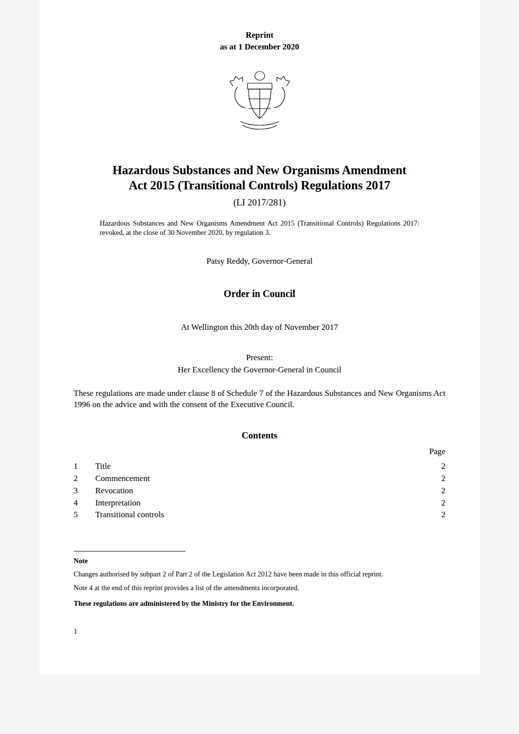Reprint
as at 1 December 2020
Hazardous Substances and New Organisms Amendment
Act 2015 (Transitional Controls) Regulations 2017
(LI 2017/281)
Hazardous Substances and New Organisms Amendment Act 2015 (Transitional Controls) Regulations 2017: revoked, at the close of 30 November 2020, by regulation 3.
Patsy Reddy, Governor-General
Order in Council
At Wellington this 20th day of November 2017
Present:
Her Excellency the Governor-General in Council
These regulations are made under clause 8 of Schedule 7 of the Hazardous Substances and New Organisms Act 1996 on the advice and with the consent of the Executive Council.
Contents
Page
| 1 | Title | 2 |
| 2 | Commencement | 2 |
| 3 | Revocation | 2 |
| 4 | Interpretation | 2 |
| 5 | Transitional controls | 2 |
Note
Changes authorised by subpart 2 of Part 2 of the Legislation Act 2012 have been made in this official reprint.
Note 4 at the end of this reprint provides a list of the amendments incorporated.
These regulations are administered by the Ministry for the Environment.
1